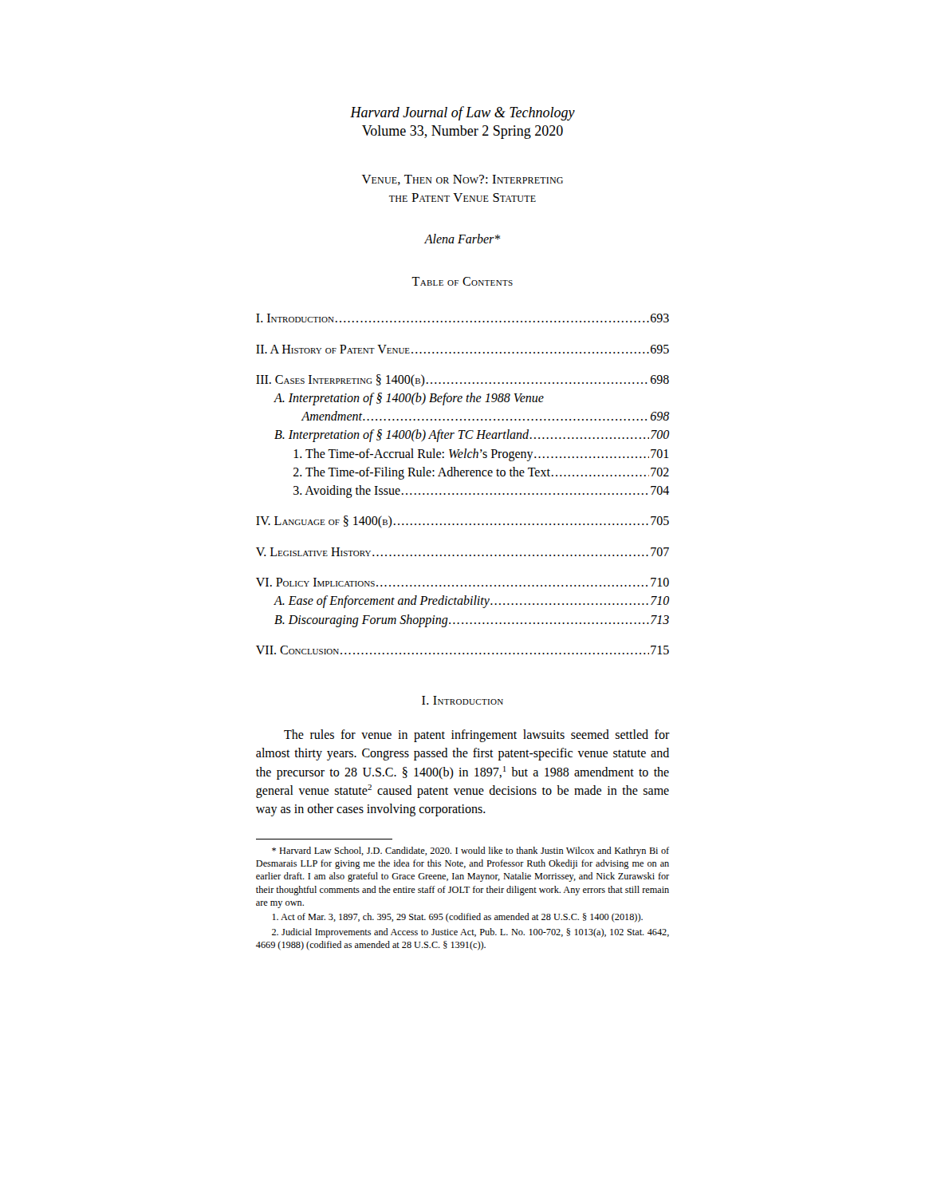Harvard Journal of Law & Technology
Volume 33, Number 2 Spring 2020
Venue, Then or Now?: Interpreting
the Patent Venue Statute
Alena Farber*
Table of Contents
I. Introduction .................................................................................................. 693
II. A History of Patent Venue .................................................................................................. 695
III. Cases Interpreting § 1400(b) .................................................................................................. 698
A. Interpretation of § 1400(b) Before the 1988 Venue
Amendment .................................................................................................. 698
B. Interpretation of § 1400(b) After TC Heartland .................................................................................................. 700
1. The Time-of-Accrual Rule: Welch’s Progeny .................................................................................................. 701
2. The Time-of-Filing Rule: Adherence to the Text .................................................................................................. 702
3. Avoiding the Issue .................................................................................................. 704
IV. Language of § 1400(b) .................................................................................................. 705
V. Legislative History .................................................................................................. 707
VI. Policy Implications .................................................................................................. 710
A. Ease of Enforcement and Predictability .................................................................................................. 710
B. Discouraging Forum Shopping .................................................................................................. 713
VII. Conclusion .................................................................................................. 715
I. Introduction
The rules for venue in patent infringement lawsuits seemed settled for almost thirty years. Congress passed the first patent-specific venue statute and the precursor to 28 U.S.C. § 1400(b) in 1897,1 but a 1988 amendment to the general venue statute2 caused patent venue decisions to be made in the same way as in other cases involving corporations.
* Harvard Law School, J.D. Candidate, 2020. I would like to thank Justin Wilcox and Kathryn Bi of Desmarais LLP for giving me the idea for this Note, and Professor Ruth Okediji for advising me on an earlier draft. I am also grateful to Grace Greene, Ian Maynor, Natalie Morrissey, and Nick Zurawski for their thoughtful comments and the entire staff of JOLT for their diligent work. Any errors that still remain are my own.
1. Act of Mar. 3, 1897, ch. 395, 29 Stat. 695 (codified as amended at 28 U.S.C. § 1400 (2018)).
2. Judicial Improvements and Access to Justice Act, Pub. L. No. 100-702, § 1013(a), 102 Stat. 4642, 4669 (1988) (codified as amended at 28 U.S.C. § 1391(c)).